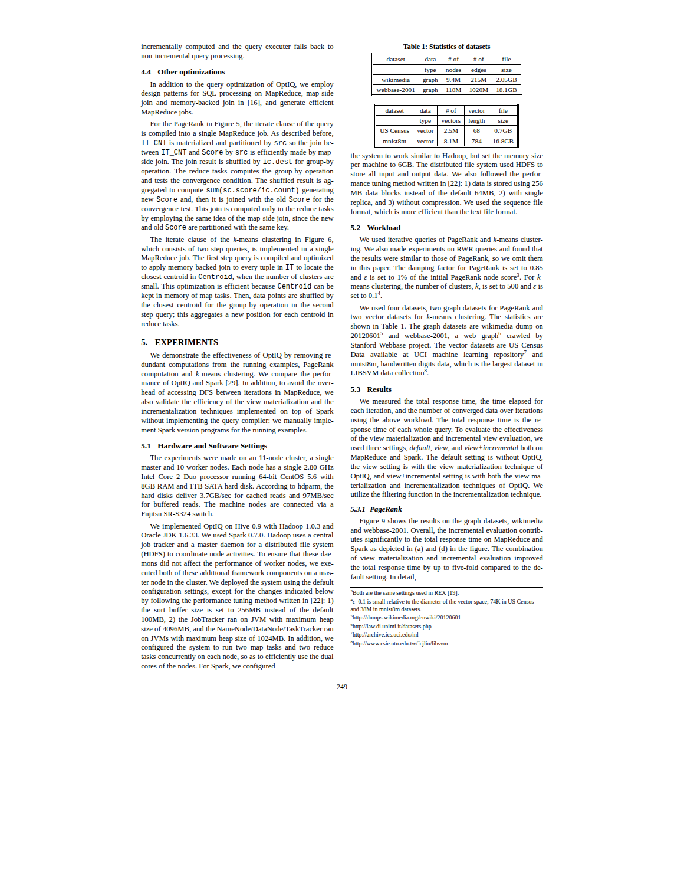incrementally computed and the query executer falls back to non-incremental query processing.
4.4 Other optimizations
In addition to the query optimization of OptIQ, we employ design patterns for SQL processing on MapReduce, map-side join and memory-backed join in [16], and generate efficient MapReduce jobs.
For the PageRank in Figure 5, the iterate clause of the query is compiled into a single MapReduce job. As described before, IT_CNT is materialized and partitioned by src so the join between IT_CNT and Score by src is efficiently made by map-side join. The join result is shuffled by ic.dest for group-by operation. The reduce tasks computes the group-by operation and tests the convergence condition. The shuffled result is aggregated to compute sum(sc.score/ic.count) generating new Score and, then it is joined with the old Score for the convergence test. This join is computed only in the reduce tasks by employing the same idea of the map-side join, since the new and old Score are partitioned with the same key.
The iterate clause of the k-means clustering in Figure 6, which consists of two step queries, is implemented in a single MapReduce job. The first step query is compiled and optimized to apply memory-backed join to every tuple in IT to locate the closest centroid in Centroid, when the number of clusters are small. This optimization is efficient because Centroid can be kept in memory of map tasks. Then, data points are shuffled by the closest centroid for the group-by operation in the second step query; this aggregates a new position for each centroid in reduce tasks.
5. EXPERIMENTS
We demonstrate the effectiveness of OptIQ by removing redundant computations from the running examples, PageRank computation and k-means clustering. We compare the performance of OptIQ and Spark [29]. In addition, to avoid the overhead of accessing DFS between iterations in MapReduce, we also validate the efficiency of the view materialization and the incrementalization techniques implemented on top of Spark without implementing the query compiler: we manually implement Spark version programs for the running examples.
5.1 Hardware and Software Settings
The experiments were made on an 11-node cluster, a single master and 10 worker nodes. Each node has a single 2.80 GHz Intel Core 2 Duo processor running 64-bit CentOS 5.6 with 8GB RAM and 1TB SATA hard disk. According to hdparm, the hard disks deliver 3.7GB/sec for cached reads and 97MB/sec for buffered reads. The machine nodes are connected via a Fujitsu SR-S324 switch.
We implemented OptIQ on Hive 0.9 with Hadoop 1.0.3 and Oracle JDK 1.6.33. We used Spark 0.7.0. Hadoop uses a central job tracker and a master daemon for a distributed file system (HDFS) to coordinate node activities. To ensure that these daemons did not affect the performance of worker nodes, we executed both of these additional framework components on a master node in the cluster. We deployed the system using the default configuration settings, except for the changes indicated below by following the performance tuning method written in [22]: 1) the sort buffer size is set to 256MB instead of the default 100MB, 2) the JobTracker ran on JVM with maximum heap size of 4096MB, and the NameNode/DataNode/TaskTracker ran on JVMs with maximum heap size of 1024MB. In addition, we configured the system to run two map tasks and two reduce tasks concurrently on each node, so as to efficiently use the dual cores of the nodes. For Spark, we configured
Table 1: Statistics of datasets
| dataset | data | # of | # of | file |
| --- | --- | --- | --- | --- |
| | type | nodes | edges | size |
| wikimedia | graph | 9.4M | 215M | 2.05GB |
| webbase-2001 | graph | 118M | 1020M | 18.1GB |
| dataset | data | # of | vector | file |
| --- | --- | --- | --- | --- |
| | type | vectors | length | size |
| US Census | vector | 2.5M | 68 | 0.7GB |
| mnist8m | vector | 8.1M | 784 | 16.8GB |
the system to work similar to Hadoop, but set the memory size per machine to 6GB. The distributed file system used HDFS to store all input and output data. We also followed the performance tuning method written in [22]: 1) data is stored using 256 MB data blocks instead of the default 64MB, 2) with single replica, and 3) without compression. We used the sequence file format, which is more efficient than the text file format.
5.2 Workload
We used iterative queries of PageRank and k-means clustering. We also made experiments on RWR queries and found that the results were similar to those of PageRank, so we omit them in this paper. The damping factor for PageRank is set to 0.85 and ε is set to 1% of the initial PageRank node score3. For k-means clustering, the number of clusters, k, is set to 500 and ε is set to 0.14.
We used four datasets, two graph datasets for PageRank and two vector datasets for k-means clustering. The statistics are shown in Table 1. The graph datasets are wikimedia dump on 201206015 and webbase-2001, a web graph6 crawled by Stanford Webbase project. The vector datasets are US Census Data available at UCI machine learning repository7 and mnist8m, handwritten digits data, which is the largest dataset in LIBSVM data collection8.
5.3 Results
We measured the total response time, the time elapsed for each iteration, and the number of converged data over iterations using the above workload. The total response time is the response time of each whole query. To evaluate the effectiveness of the view materialization and incremental view evaluation, we used three settings, default, view, and view+incremental both on MapReduce and Spark. The default setting is without OptIQ, the view setting is with the view materialization technique of OptIQ, and view+incremental setting is with both the view materialization and incrementalization techniques of OptIQ. We utilize the filtering function in the incrementalization technique.
5.3.1 PageRank
Figure 9 shows the results on the graph datasets, wikimedia and webbase-2001. Overall, the incremental evaluation contributes significantly to the total response time on MapReduce and Spark as depicted in (a) and (d) in the figure. The combination of view materialization and incremental evaluation improved the total response time by up to five-fold compared to the default setting. In detail,
3Both are the same settings used in REX [19].
4ε=0.1 is small relative to the diameter of the vector space; 74K in US Census and 38M in mnist8m datasets.
5http://dumps.wikimedia.org/enwiki/20120601
6http://law.di.unimi.it/datasets.php
7http://archive.ics.uci.edu/ml
8http://www.csie.ntu.edu.tw/˜cjlin/libsvm
249